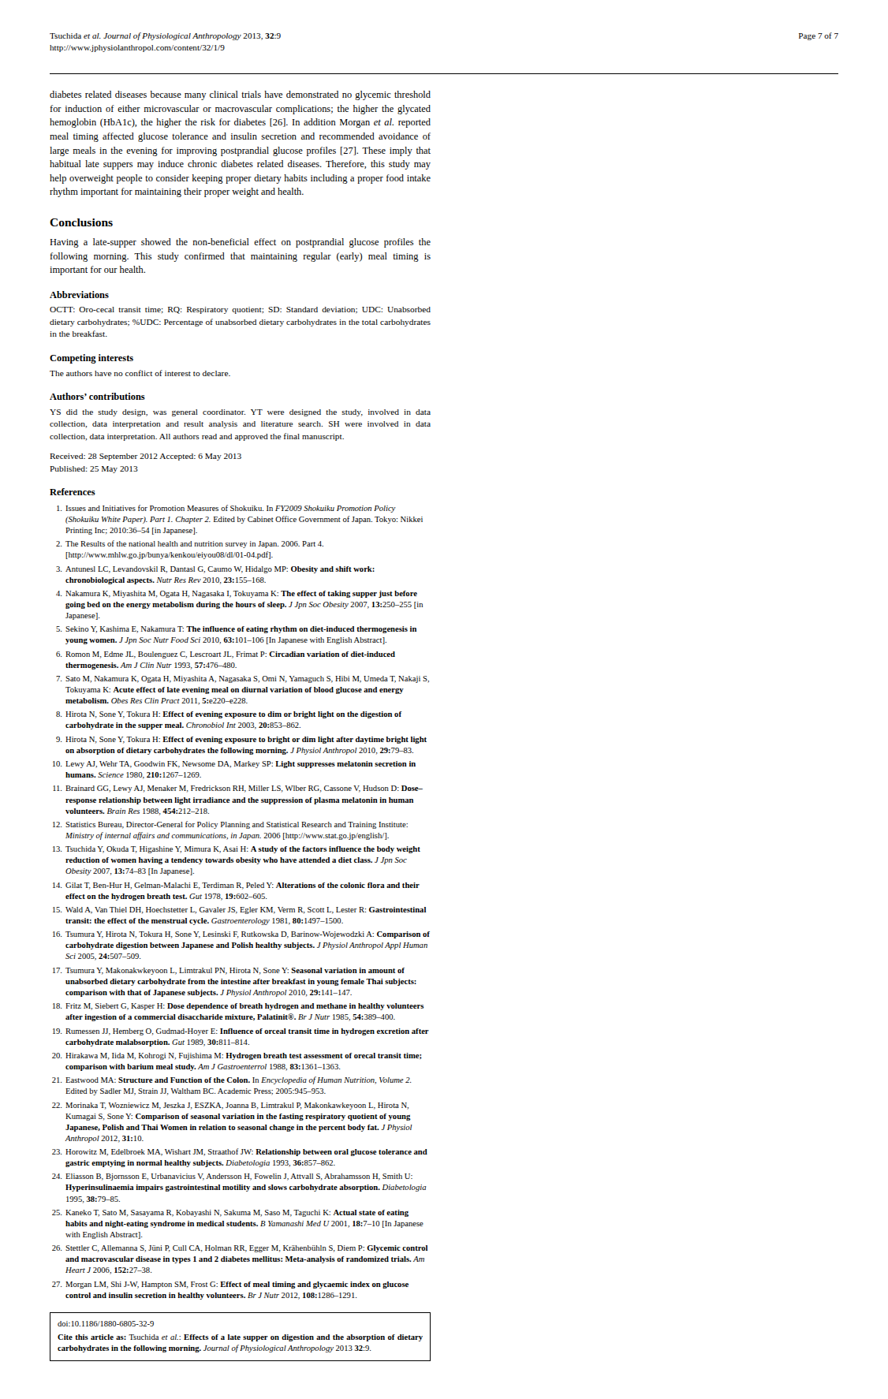Tsuchida et al. Journal of Physiological Anthropology 2013, 32:9
http://www.jphysiolanthropol.com/content/32/1/9
Page 7 of 7
diabetes related diseases because many clinical trials have demonstrated no glycemic threshold for induction of either microvascular or macrovascular complications; the higher the glycated hemoglobin (HbA1c), the higher the risk for diabetes [26]. In addition Morgan et al. reported meal timing affected glucose tolerance and insulin secretion and recommended avoidance of large meals in the evening for improving postprandial glucose profiles [27]. These imply that habitual late suppers may induce chronic diabetes related diseases. Therefore, this study may help overweight people to consider keeping proper dietary habits including a proper food intake rhythm important for maintaining their proper weight and health.
Conclusions
Having a late-supper showed the non-beneficial effect on postprandial glucose profiles the following morning. This study confirmed that maintaining regular (early) meal timing is important for our health.
Abbreviations
OCTT: Oro-cecal transit time; RQ: Respiratory quotient; SD: Standard deviation; UDC: Unabsorbed dietary carbohydrates; %UDC: Percentage of unabsorbed dietary carbohydrates in the total carbohydrates in the breakfast.
Competing interests
The authors have no conflict of interest to declare.
Authors’ contributions
YS did the study design, was general coordinator. YT were designed the study, involved in data collection, data interpretation and result analysis and literature search. SH were involved in data collection, data interpretation. All authors read and approved the final manuscript.
Received: 28 September 2012 Accepted: 6 May 2013
Published: 25 May 2013
References
Issues and Initiatives for Promotion Measures of Shokuiku. In FY2009 Shokuiku Promotion Policy (Shokuiku White Paper). Part 1. Chapter 2. Edited by Cabinet Office Government of Japan. Tokyo: Nikkei Printing Inc; 2010:36–54 [in Japanese].
The Results of the national health and nutrition survey in Japan. 2006. Part 4. [http://www.mhlw.go.jp/bunya/kenkou/eiyou08/dl/01-04.pdf].
Antunesl LC, Levandovskil R, Dantasl G, Caumo W, Hidalgo MP: Obesity and shift work: chronobiological aspects. Nutr Res Rev 2010, 23: 155–168.
Nakamura K, Miyashita M, Ogata H, Nagasaka I, Tokuyama K: The effect of taking supper just before going bed on the energy metabolism during the hours of sleep. J Jpn Soc Obesity 2007, 13: 250–255 [in Japanese].
Sekino Y, Kashima E, Nakamura T: The influence of eating rhythm on diet-induced thermogenesis in young women. J Jpn Soc Nutr Food Sci 2010, 63: 101–106 [In Japanese with English Abstract].
Romon M, Edme JL, Boulenguez C, Lescroart JL, Frimat P: Circadian variation of diet-induced thermogenesis. Am J Clin Nutr 1993, 57: 476–480.
Sato M, Nakamura K, Ogata H, Miyashita A, Nagasaka S, Omi N, Yamaguch S, Hibi M, Umeda T, Nakaji S, Tokuyama K: Acute effect of late evening meal on diurnal variation of blood glucose and energy metabolism. Obes Res Clin Pract 2011, 5: e220–e228.
Hirota N, Sone Y, Tokura H: Effect of evening exposure to dim or bright light on the digestion of carbohydrate in the supper meal. Chronobiol Int 2003, 20: 853–862.
Hirota N, Sone Y, Tokura H: Effect of evening exposure to bright or dim light after daytime bright light on absorption of dietary carbohydrates the following morning. J Physiol Anthropol 2010, 29: 79–83.
Lewy AJ, Wehr TA, Goodwin FK, Newsome DA, Markey SP: Light suppresses melatonin secretion in humans. Science 1980, 210: 1267–1269.
Brainard GG, Lewy AJ, Menaker M, Fredrickson RH, Miller LS, Wlber RG, Cassone V, Hudson D: Dose–response relationship between light irradiance and the suppression of plasma melatonin in human volunteers. Brain Res 1988, 454: 212–218.
Statistics Bureau, Director-General for Policy Planning and Statistical Research and Training Institute: Ministry of internal affairs and communications, in Japan. 2006 [http://www.stat.go.jp/english/].
Tsuchida Y, Okuda T, Higashine Y, Mimura K, Asai H: A study of the factors influence the body weight reduction of women having a tendency towards obesity who have attended a diet class. J Jpn Soc Obesity 2007, 13: 74–83 [In Japanese].
Gilat T, Ben-Hur H, Gelman-Malachi E, Terdiman R, Peled Y: Alterations of the colonic flora and their effect on the hydrogen breath test. Gut 1978, 19: 602–605.
Wald A, Van Thiel DH, Hoechstetter L, Gavaler JS, Egler KM, Verm R, Scott L, Lester R: Gastrointestinal transit: the effect of the menstrual cycle. Gastroenterology 1981, 80: 1497–1500.
Tsumura Y, Hirota N, Tokura H, Sone Y, Lesinski F, Rutkowska D, Barinow-Wojewodzki A: Comparison of carbohydrate digestion between Japanese and Polish healthy subjects. J Physiol Anthropol Appl Human Sci 2005, 24: 507–509.
Tsumura Y, Makonakwkeyoon L, Limtrakul PN, Hirota N, Sone Y: Seasonal variation in amount of unabsorbed dietary carbohydrate from the intestine after breakfast in young female Thai subjects: comparison with that of Japanese subjects. J Physiol Anthropol 2010, 29: 141–147.
Fritz M, Siebert G, Kasper H: Dose dependence of breath hydrogen and methane in healthy volunteers after ingestion of a commercial disaccharide mixture, Palatinit®. Br J Nutr 1985, 54: 389–400.
Rumessen JJ, Hemberg O, Gudmad-Hoyer E: Influence of orceal transit time in hydrogen excretion after carbohydrate malabsorption. Gut 1989, 30: 811–814.
Hirakawa M, Iida M, Kohrogi N, Fujishima M: Hydrogen breath test assessment of orecal transit time; comparison with barium meal study. Am J Gastroenterrol 1988, 83: 1361–1363.
Eastwood MA: Structure and Function of the Colon. In Encyclopedia of Human Nutrition, Volume 2. Edited by Sadler MJ, Strain JJ, Waltham BC. Academic Press; 2005:945–953.
Morinaka T, Wozniewicz M, Jeszka J, ESZKA, Joanna B, Limtrakul P, Makonkawkeyoon L, Hirota N, Kumagai S, Sone Y: Comparison of seasonal variation in the fasting respiratory quotient of young Japanese, Polish and Thai Women in relation to seasonal change in the percent body fat. J Physiol Anthropol 2012, 31: 10.
Horowitz M, Edelbroek MA, Wishart JM, Straathof JW: Relationship between oral glucose tolerance and gastric emptying in normal healthy subjects. Diabetologia 1993, 36: 857–862.
Eliasson B, Bjornsson E, Urbanavicius V, Andersson H, Fowelin J, Attvall S, Abrahamsson H, Smith U: Hyperinsulinaemia impairs gastrointestinal motility and slows carbohydrate absorption. Diabetologia 1995, 38: 79–85.
Kaneko T, Sato M, Sasayama R, Kobayashi N, Sakuma M, Saso M, Taguchi K: Actual state of eating habits and night-eating syndrome in medical students. B Yamanashi Med U 2001, 18: 7–10 [In Japanese with English Abstract].
Stettler C, Allemanna S, Jüni P, Cull CA, Holman RR, Egger M, Krähenbühln S, Diem P: Glycemic control and macrovascular disease in types 1 and 2 diabetes mellitus: Meta-analysis of randomized trials. Am Heart J 2006, 152: 27–38.
Morgan LM, Shi J-W, Hampton SM, Frost G: Effect of meal timing and glycaemic index on glucose control and insulin secretion in healthy volunteers. Br J Nutr 2012, 108: 1286–1291.
doi:10.1186/1880-6805-32-9
Cite this article as: Tsuchida et al.: Effects of a late supper on digestion and the absorption of dietary carbohydrates in the following morning. Journal of Physiological Anthropology 2013 32:9.